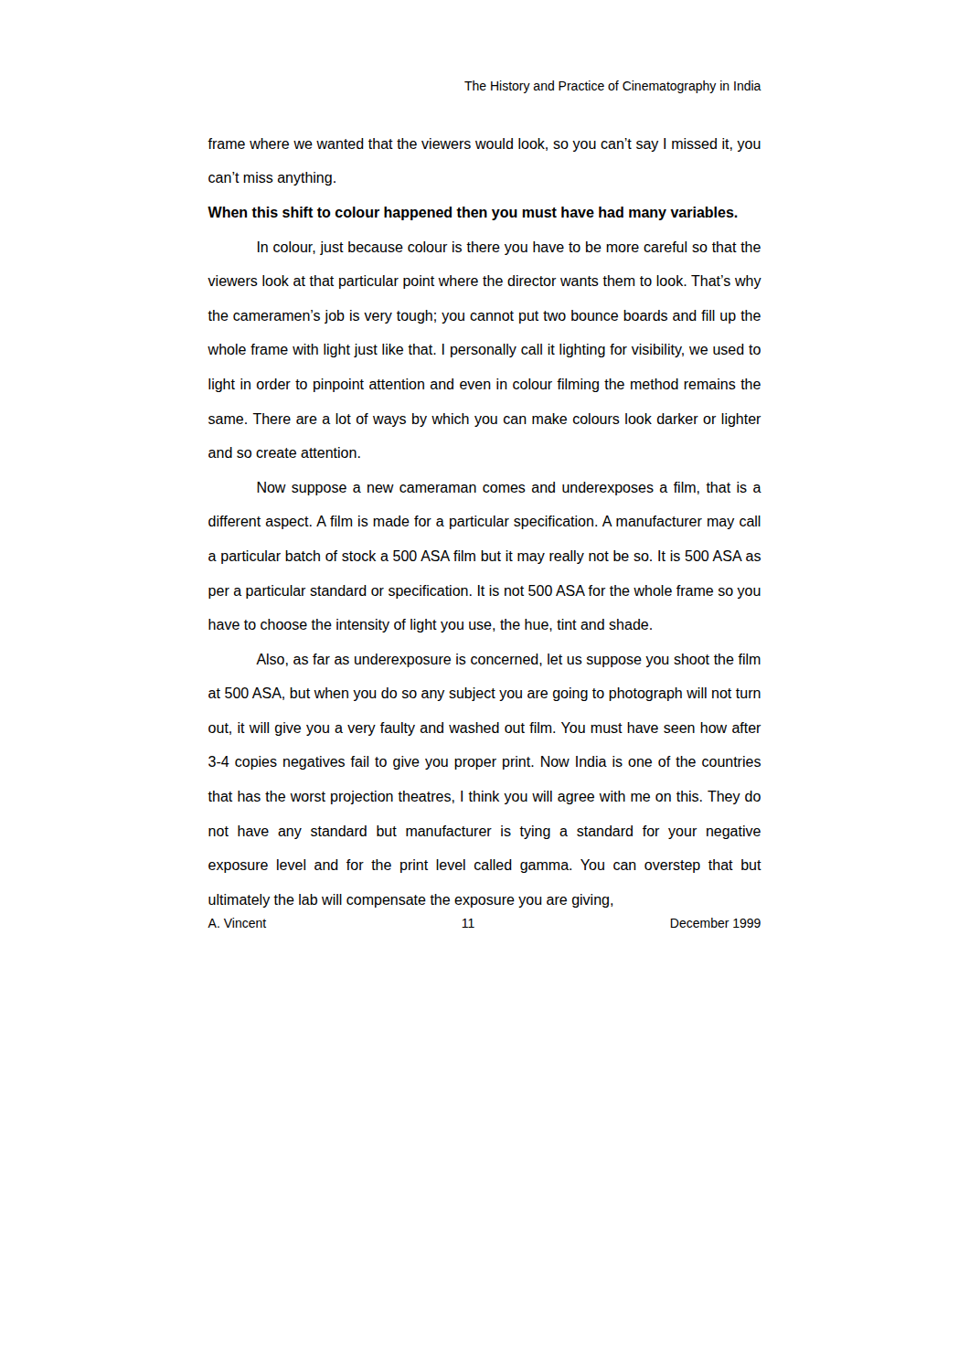The History and Practice of Cinematography in India
frame where we wanted that the viewers would look, so you can’t say I missed it, you can’t miss anything.
When this shift to colour happened then you must have had many variables.
In colour, just because colour is there you have to be more careful so that the viewers look at that particular point where the director wants them to look. That’s why the cameramen’s job is very tough; you cannot put two bounce boards and fill up the whole frame with light just like that. I personally call it lighting for visibility, we used to light in order to pinpoint attention and even in colour filming the method remains the same. There are a lot of ways by which you can make colours look darker or lighter and so create attention.
Now suppose a new cameraman comes and underexposes a film, that is a different aspect. A film is made for a particular specification. A manufacturer may call a particular batch of stock a 500 ASA film but it may really not be so. It is 500 ASA as per a particular standard or specification. It is not 500 ASA for the whole frame so you have to choose the intensity of light you use, the hue, tint and shade.
Also, as far as underexposure is concerned, let us suppose you shoot the film at 500 ASA, but when you do so any subject you are going to photograph will not turn out, it will give you a very faulty and washed out film. You must have seen how after 3-4 copies negatives fail to give you proper print. Now India is one of the countries that has the worst projection theatres, I think you will agree with me on this. They do not have any standard but manufacturer is tying a standard for your negative exposure level and for the print level called gamma. You can overstep that but ultimately the lab will compensate the exposure you are giving,
A. Vincent 11 December 1999